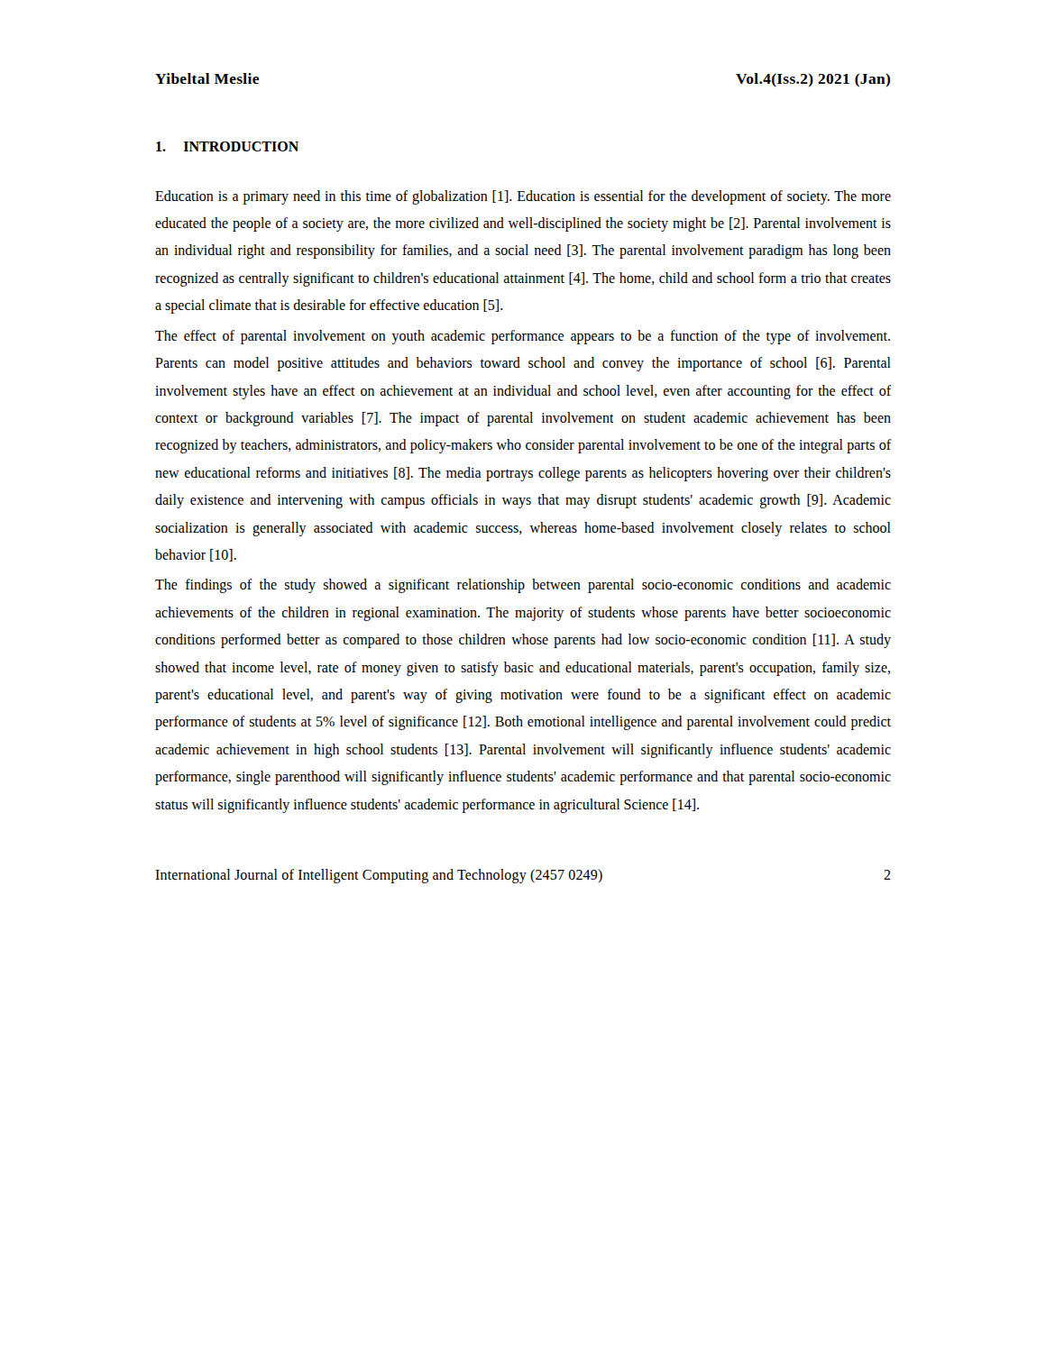Yibeltal Meslie Vol.4(Iss.2) 2021 (Jan)
1. INTRODUCTION
Education is a primary need in this time of globalization [1]. Education is essential for the development of society. The more educated the people of a society are, the more civilized and well-disciplined the society might be [2]. Parental involvement is an individual right and responsibility for families, and a social need [3]. The parental involvement paradigm has long been recognized as centrally significant to children's educational attainment [4]. The home, child and school form a trio that creates a special climate that is desirable for effective education [5].
The effect of parental involvement on youth academic performance appears to be a function of the type of involvement. Parents can model positive attitudes and behaviors toward school and convey the importance of school [6]. Parental involvement styles have an effect on achievement at an individual and school level, even after accounting for the effect of context or background variables [7]. The impact of parental involvement on student academic achievement has been recognized by teachers, administrators, and policy-makers who consider parental involvement to be one of the integral parts of new educational reforms and initiatives [8]. The media portrays college parents as helicopters hovering over their children's daily existence and intervening with campus officials in ways that may disrupt students' academic growth [9]. Academic socialization is generally associated with academic success, whereas home-based involvement closely relates to school behavior [10].
The findings of the study showed a significant relationship between parental socio-economic conditions and academic achievements of the children in regional examination. The majority of students whose parents have better socioeconomic conditions performed better as compared to those children whose parents had low socio-economic condition [11]. A study showed that income level, rate of money given to satisfy basic and educational materials, parent's occupation, family size, parent's educational level, and parent's way of giving motivation were found to be a significant effect on academic performance of students at 5% level of significance [12]. Both emotional intelligence and parental involvement could predict academic achievement in high school students [13]. Parental involvement will significantly influence students' academic performance, single parenthood will significantly influence students' academic performance and that parental socio-economic status will significantly influence students' academic performance in agricultural Science [14].
International Journal of Intelligent Computing and Technology (2457 0249) 2